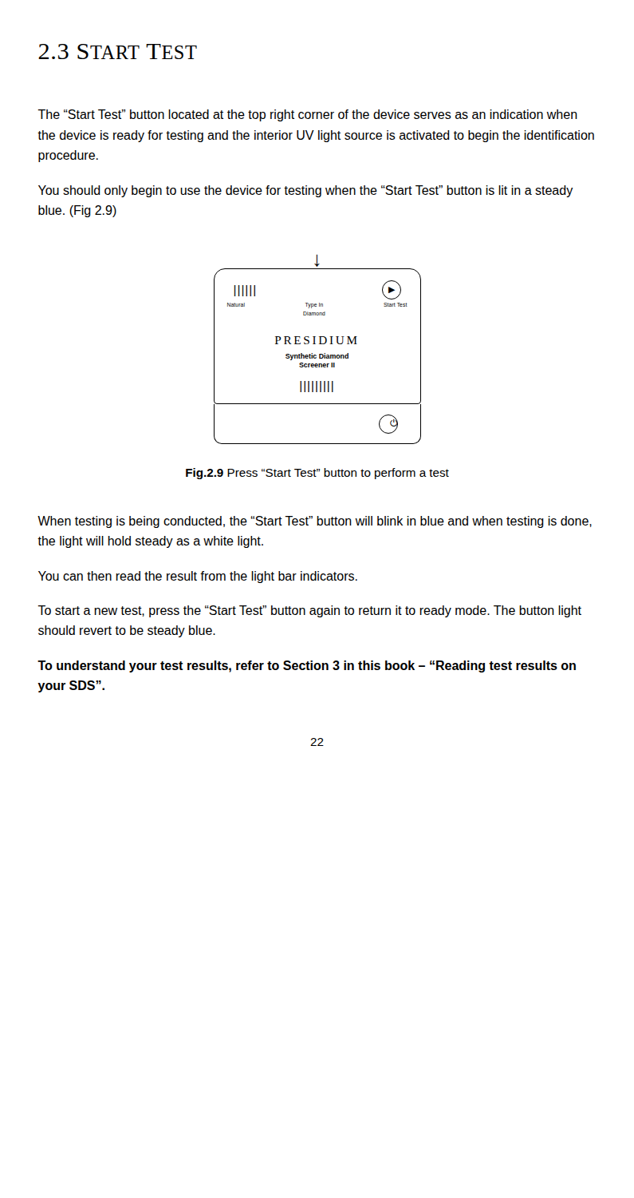2.3 START TEST
The “Start Test” button located at the top right corner of the device serves as an indication when the device is ready for testing and the interior UV light source is activated to begin the identification procedure.
You should only begin to use the device for testing when the “Start Test” button is lit in a steady blue. (Fig 2.9)
↓
|||||| ▶
Natural Type In
Diamond Start Test
PRESIDIUM
Synthetic Diamond
Screener II
|||||||||
⏻
Fig.2.9 Press “Start Test” button to perform a test
When testing is being conducted, the “Start Test” button will blink in blue and when testing is done, the light will hold steady as a white light.
You can then read the result from the light bar indicators.
To start a new test, press the “Start Test” button again to return it to ready mode. The button light should revert to be steady blue.
To understand your test results, refer to Section 3 in this book – “Reading test results on your SDS”.
22